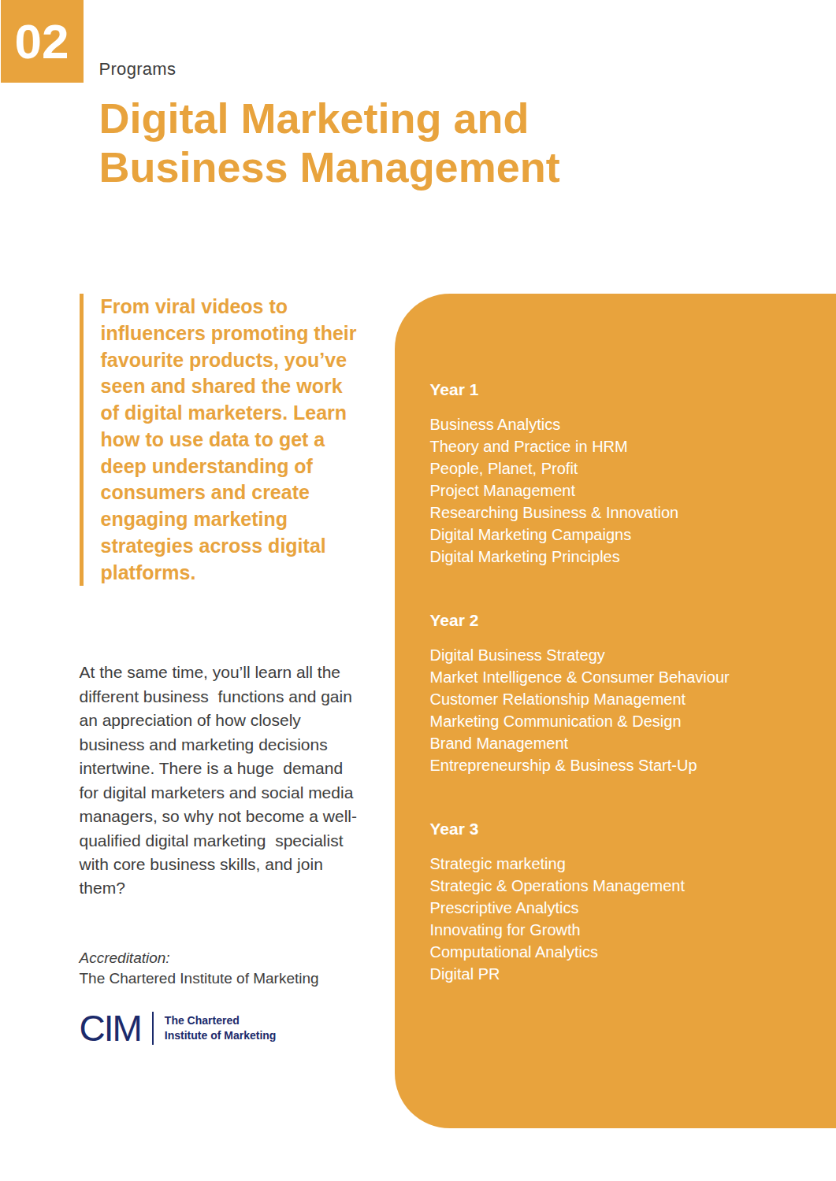02
Programs
Digital Marketing and
Business Management
From viral videos to influencers promoting their favourite products, you’ve seen and shared the work of digital marketers. Learn how to use data to get a deep understanding of consumers and create engaging marketing strategies across digital platforms.
At the same time, you’ll learn all the different business functions and gain an appreciation of how closely business and marketing decisions intertwine. There is a huge demand for digital marketers and social media managers, so why not become a well-qualified digital marketing specialist with core business skills, and join them?
Accreditation:
The Chartered Institute of Marketing
CIM
The Chartered
Institute of Marketing
Year 1
Business Analytics
Theory and Practice in HRM
People, Planet, Profit
Project Management
Researching Business & Innovation
Digital Marketing Campaigns
Digital Marketing Principles
Year 2
Digital Business Strategy
Market Intelligence & Consumer Behaviour
Customer Relationship Management
Marketing Communication & Design
Brand Management
Entrepreneurship & Business Start-Up
Year 3
Strategic marketing
Strategic & Operations Management
Prescriptive Analytics
Innovating for Growth
Computational Analytics
Digital PR